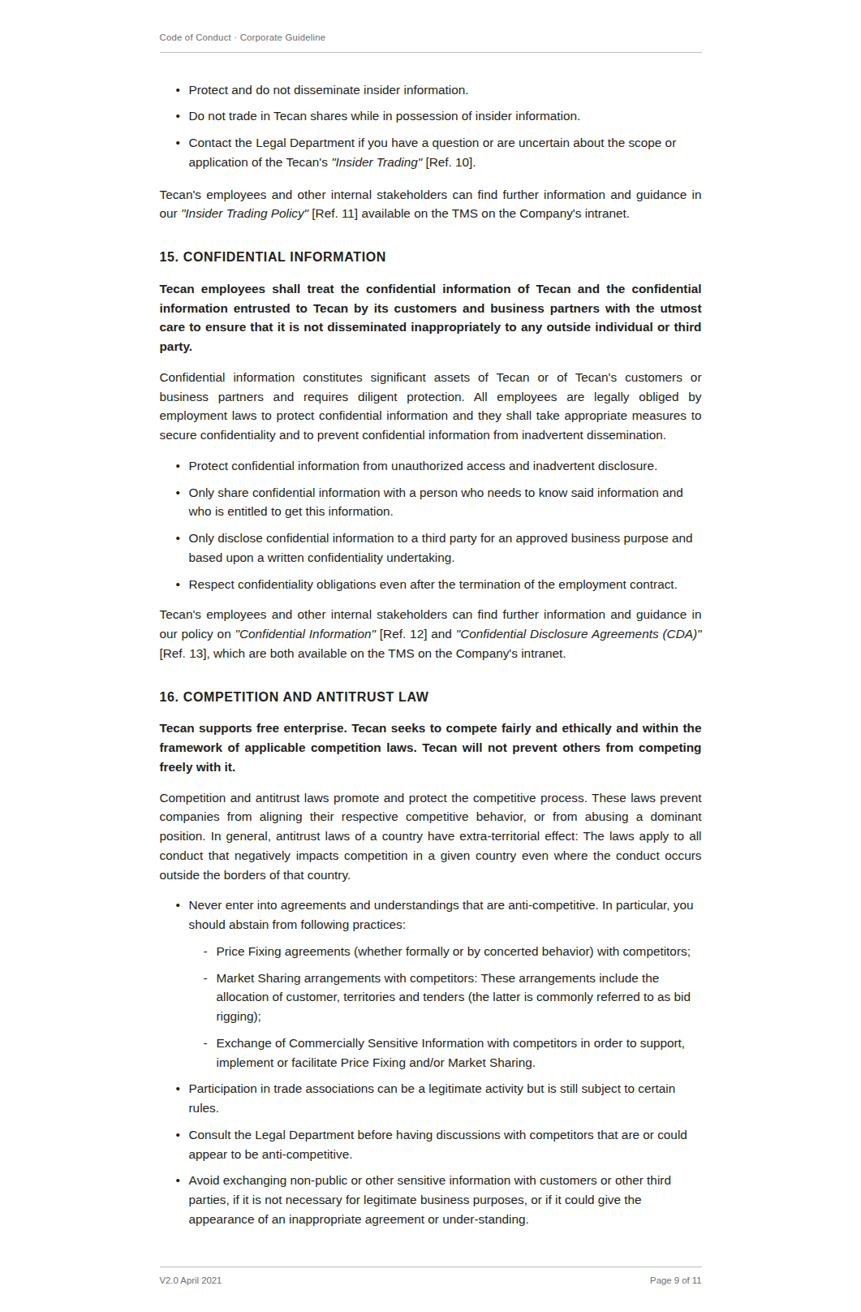Code of Conduct · Corporate Guideline
Protect and do not disseminate insider information.
Do not trade in Tecan shares while in possession of insider information.
Contact the Legal Department if you have a question or are uncertain about the scope or application of the Tecan's "Insider Trading" [Ref. 10].
Tecan's employees and other internal stakeholders can find further information and guidance in our "Insider Trading Policy" [Ref. 11] available on the TMS on the Company's intranet.
15. Confidential Information
Tecan employees shall treat the confidential information of Tecan and the confidential information entrusted to Tecan by its customers and business partners with the utmost care to ensure that it is not disseminated inappropriately to any outside individual or third party.
Confidential information constitutes significant assets of Tecan or of Tecan's customers or business partners and requires diligent protection. All employees are legally obliged by employment laws to protect confidential information and they shall take appropriate measures to secure confidentiality and to prevent confidential information from inadvertent dissemination.
Protect confidential information from unauthorized access and inadvertent disclosure.
Only share confidential information with a person who needs to know said information and who is entitled to get this information.
Only disclose confidential information to a third party for an approved business purpose and based upon a written confidentiality undertaking.
Respect confidentiality obligations even after the termination of the employment contract.
Tecan's employees and other internal stakeholders can find further information and guidance in our policy on "Confidential Information" [Ref. 12] and "Confidential Disclosure Agreements (CDA)" [Ref. 13], which are both available on the TMS on the Company's intranet.
16. Competition and Antitrust Law
Tecan supports free enterprise. Tecan seeks to compete fairly and ethically and within the framework of applicable competition laws. Tecan will not prevent others from competing freely with it.
Competition and antitrust laws promote and protect the competitive process. These laws prevent companies from aligning their respective competitive behavior, or from abusing a dominant position. In general, antitrust laws of a country have extra-territorial effect: The laws apply to all conduct that negatively impacts competition in a given country even where the conduct occurs outside the borders of that country.
Never enter into agreements and understandings that are anti-competitive. In particular, you should abstain from following practices:
Price Fixing agreements (whether formally or by concerted behavior) with competitors;
Market Sharing arrangements with competitors: These arrangements include the allocation of customer, territories and tenders (the latter is commonly referred to as bid rigging);
Exchange of Commercially Sensitive Information with competitors in order to support, implement or facilitate Price Fixing and/or Market Sharing.
Participation in trade associations can be a legitimate activity but is still subject to certain rules.
Consult the Legal Department before having discussions with competitors that are or could appear to be anti-competitive.
Avoid exchanging non-public or other sensitive information with customers or other third parties, if it is not necessary for legitimate business purposes, or if it could give the appearance of an inappropriate agreement or under-standing.
V2.0 April 2021 Page 9 of 11